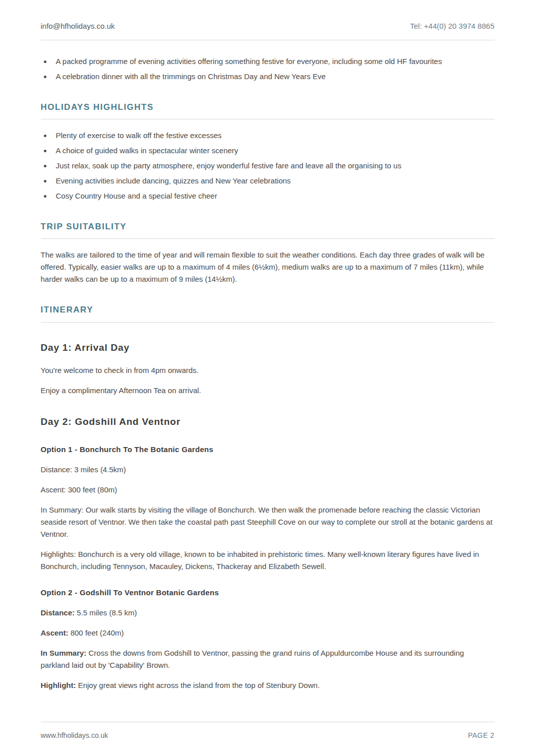info@hfholidays.co.uk
Tel: +44(0) 20 3974 8865
A packed programme of evening activities offering something festive for everyone, including some old HF favourites
A celebration dinner with all the trimmings on Christmas Day and New Years Eve
Holidays Highlights
Plenty of exercise to walk off the festive excesses
A choice of guided walks in spectacular winter scenery
Just relax, soak up the party atmosphere, enjoy wonderful festive fare and leave all the organising to us
Evening activities include dancing, quizzes and New Year celebrations
Cosy Country House and a special festive cheer
Trip Suitability
The walks are tailored to the time of year and will remain flexible to suit the weather conditions. Each day three grades of walk will be offered. Typically, easier walks are up to a maximum of 4 miles (6½km), medium walks are up to a maximum of 7 miles (11km), while harder walks can be up to a maximum of 9 miles (14½km).
Itinerary
Day 1: Arrival Day
You're welcome to check in from 4pm onwards.
Enjoy a complimentary Afternoon Tea on arrival.
Day 2: Godshill And Ventnor
Option 1 - Bonchurch To The Botanic Gardens
Distance: 3 miles (4.5km)
Ascent: 300 feet (80m)
In Summary: Our walk starts by visiting the village of Bonchurch. We then walk the promenade before reaching the classic Victorian seaside resort of Ventnor. We then take the coastal path past Steephill Cove on our way to complete our stroll at the botanic gardens at Ventnor.
Highlights: Bonchurch is a very old village, known to be inhabited in prehistoric times. Many well-known literary figures have lived in Bonchurch, including Tennyson, Macauley, Dickens, Thackeray and Elizabeth Sewell.
Option 2 - Godshill To Ventnor Botanic Gardens
Distance: 5.5 miles (8.5 km)
Ascent: 800 feet (240m)
In Summary: Cross the downs from Godshill to Ventnor, passing the grand ruins of Appuldurcombe House and its surrounding parkland laid out by 'Capability' Brown.
Highlight: Enjoy great views right across the island from the top of Stenbury Down.
www.hfholidays.co.uk
PAGE 2